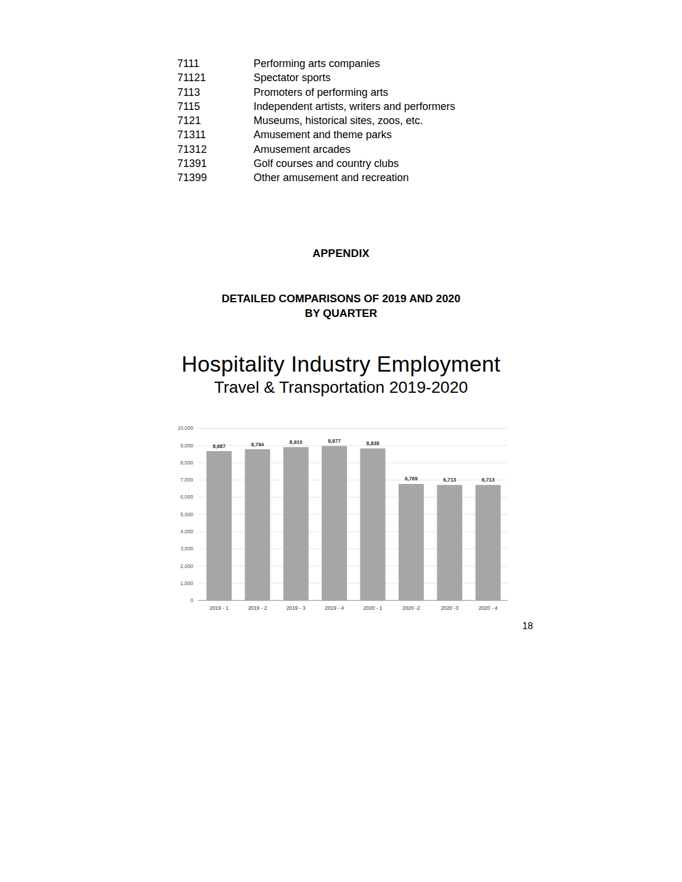| 7111 | Performing arts companies |
| 71121 | Spectator sports |
| 7113 | Promoters of performing arts |
| 7115 | Independent artists, writers and performers |
| 7121 | Museums, historical sites, zoos, etc. |
| 71311 | Amusement and theme parks |
| 71312 | Amusement arcades |
| 71391 | Golf courses and country clubs |
| 71399 | Other amusement and recreation |
APPENDIX
DETAILED COMPARISONS OF 2019 AND 2020
BY QUARTER
Hospitality Industry Employment
Travel & Transportation 2019-2020
10,000 9,000 8,000 7,000 6,000 5,000 4,000 3,000 2,000 1,000 0 8,687 8,794 8,910 8,977 8,838 6,769 6,713 6,713 2019 - 1 2019 - 2 2019 - 3 2019 - 4 2020 - 1 2020 -2 2020 -3 2020 - 4
18